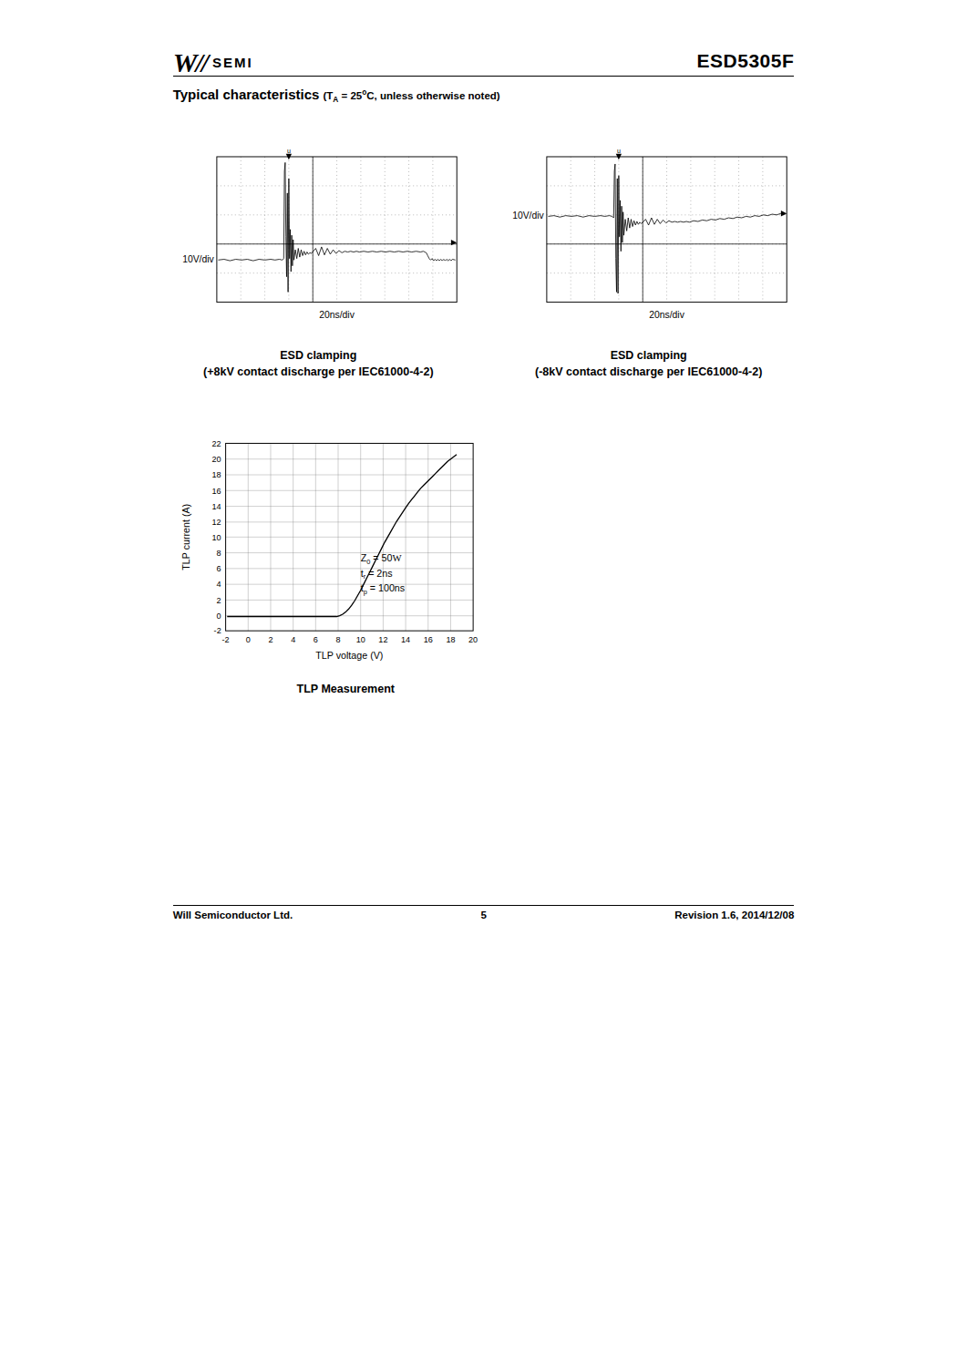W// SEMI
ESD5305F
Typical characteristics (TA = 25oC, unless otherwise noted)
u 10V/div 20ns/div
ESD clamping
(+8kV contact discharge per IEC61000-4-2)
u 10V/div 20ns/div
ESD clamping
(-8kV contact discharge per IEC61000-4-2)
22 20 18 16 14 12 10 8 6 4 2 0 -2 -2 0 2 4 6 8 10 12 14 16 18 20 TLP voltage (V) TLP current (A) Z0 = 50W tr = 2ns tp = 100ns
TLP Measurement
Will Semiconductor Ltd. 5 Revision 1.6, 2014/12/08